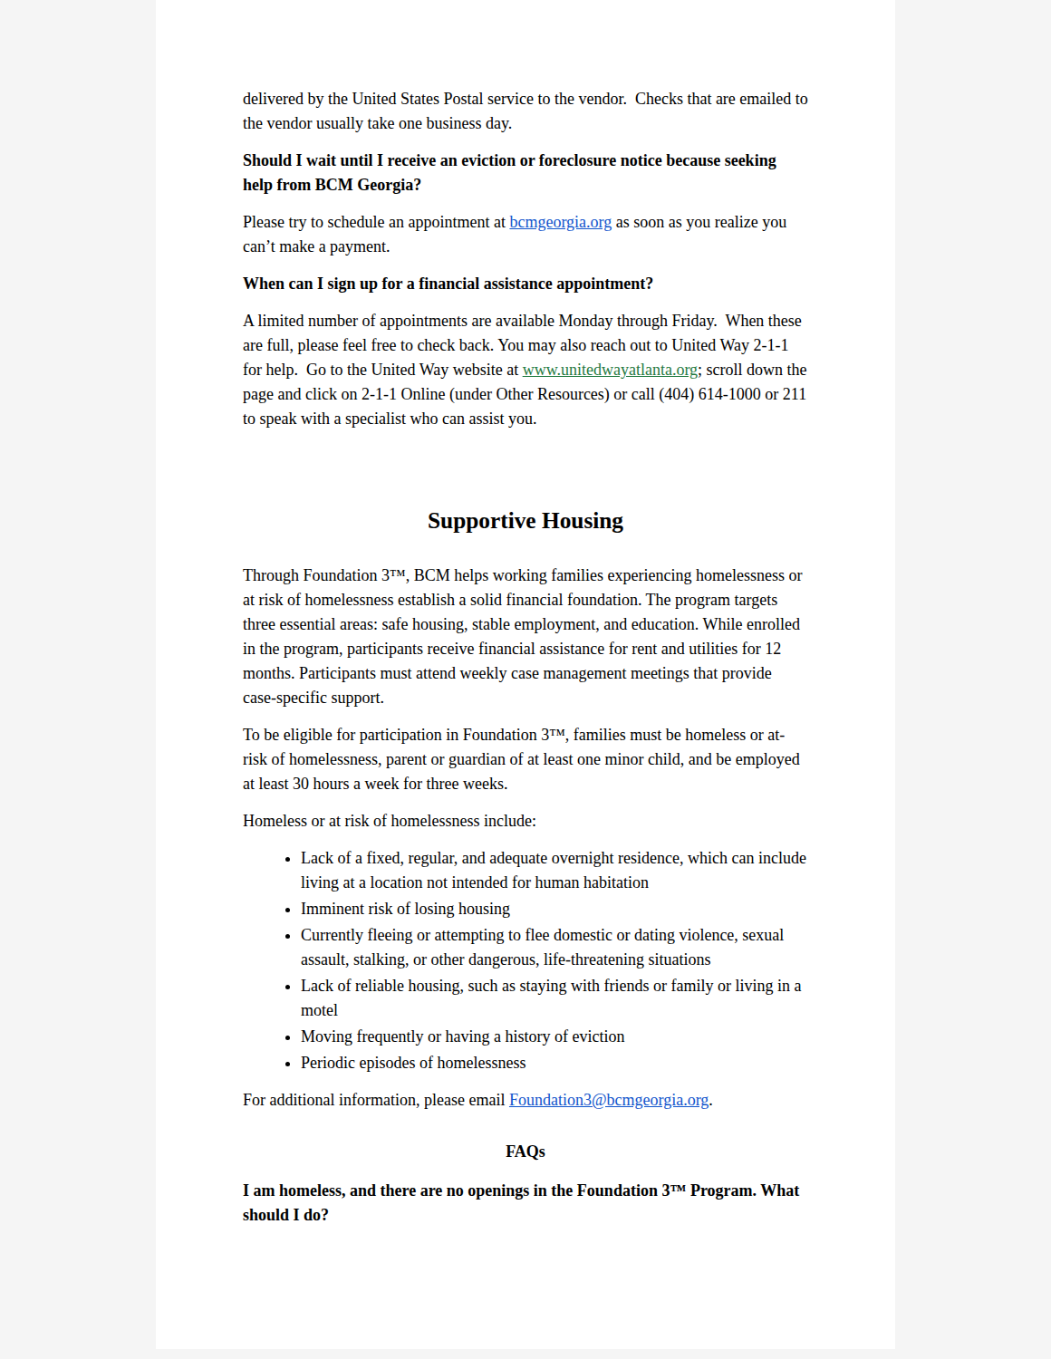delivered by the United States Postal service to the vendor. Checks that are emailed to the vendor usually take one business day.
Should I wait until I receive an eviction or foreclosure notice because seeking help from BCM Georgia?
Please try to schedule an appointment at bcmgeorgia.org as soon as you realize you can’t make a payment.
When can I sign up for a financial assistance appointment?
A limited number of appointments are available Monday through Friday. When these are full, please feel free to check back. You may also reach out to United Way 2-1-1 for help. Go to the United Way website at www.unitedwayatlanta.org; scroll down the page and click on 2-1-1 Online (under Other Resources) or call (404) 614-1000 or 211 to speak with a specialist who can assist you.
Supportive Housing
Through Foundation 3™, BCM helps working families experiencing homelessness or at risk of homelessness establish a solid financial foundation. The program targets three essential areas: safe housing, stable employment, and education. While enrolled in the program, participants receive financial assistance for rent and utilities for 12 months. Participants must attend weekly case management meetings that provide case-specific support.
To be eligible for participation in Foundation 3™, families must be homeless or at-risk of homelessness, parent or guardian of at least one minor child, and be employed at least 30 hours a week for three weeks.
Homeless or at risk of homelessness include:
Lack of a fixed, regular, and adequate overnight residence, which can include living at a location not intended for human habitation
Imminent risk of losing housing
Currently fleeing or attempting to flee domestic or dating violence, sexual assault, stalking, or other dangerous, life-threatening situations
Lack of reliable housing, such as staying with friends or family or living in a motel
Moving frequently or having a history of eviction
Periodic episodes of homelessness
For additional information, please email Foundation3@bcmgeorgia.org.
FAQs
I am homeless, and there are no openings in the Foundation 3™ Program. What should I do?